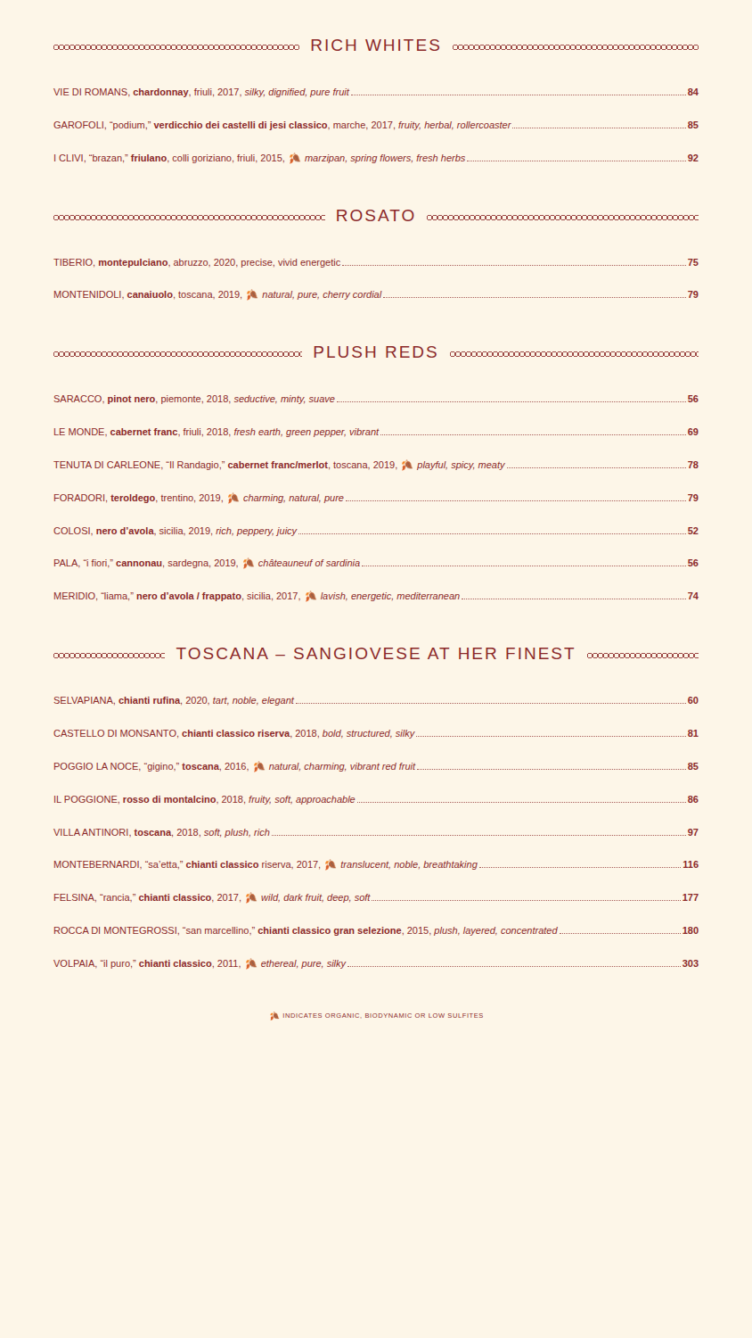Rich Whites
Vie di Romans, chardonnay, friuli, 2017, silky, dignified, pure fruit 84
Garofoli, “podium,” verdicchio dei castelli di jesi classico, marche, 2017, fruity, herbal, rollercoaster 85
I Clivi, “brazan,” friulano, colli goriziano, friuli, 2015, 🍂 marzipan, spring flowers, fresh herbs 92
Rosato
Tiberio, montepulciano, abruzzo, 2020, precise, vivid energetic 75
Montenidoli, canaiuolo, toscana, 2019, 🍂 natural, pure, cherry cordial 79
Plush Reds
Saracco, pinot nero, piemonte, 2018, seductive, minty, suave 56
Le Monde, cabernet franc, friuli, 2018, fresh earth, green pepper, vibrant 69
Tenuta di Carleone, “Il Randagio,” cabernet franc/merlot, toscana, 2019, 🍂 playful, spicy, meaty 78
Foradori, teroldego, trentino, 2019, 🍂 charming, natural, pure 79
Colosi, nero d’avola, sicilia, 2019, rich, peppery, juicy 52
Pala, “i fiori,” cannonau, sardegna, 2019, 🍂 châteauneuf of sardinia 56
Meridio, “liama,” nero d’avola / frappato, sicilia, 2017, 🍂 lavish, energetic, mediterranean 74
Toscana – Sangiovese at Her Finest
Selvapiana, chianti rufina, 2020, tart, noble, elegant 60
Castello di Monsanto, chianti classico riserva, 2018, bold, structured, silky 81
Poggio la Noce, “gigino,” toscana, 2016, 🍂 natural, charming, vibrant red fruit 85
Il Poggione, rosso di montalcino, 2018, fruity, soft, approachable 86
Villa Antinori, toscana, 2018, soft, plush, rich 97
Montebernardi, “sa’etta,” chianti classico riserva, 2017, 🍂 translucent, noble, breathtaking 116
Felsina, “rancia,” chianti classico, 2017, 🍂 wild, dark fruit, deep, soft 177
Rocca di Montegrossi, “san marcellino,” chianti classico gran selezione, 2015, plush, layered, concentrated 180
Volpaia, “il puro,” chianti classico, 2011, 🍂 ethereal, pure, silky 303
🍂 Indicates organic, biodynamic or low sulfites